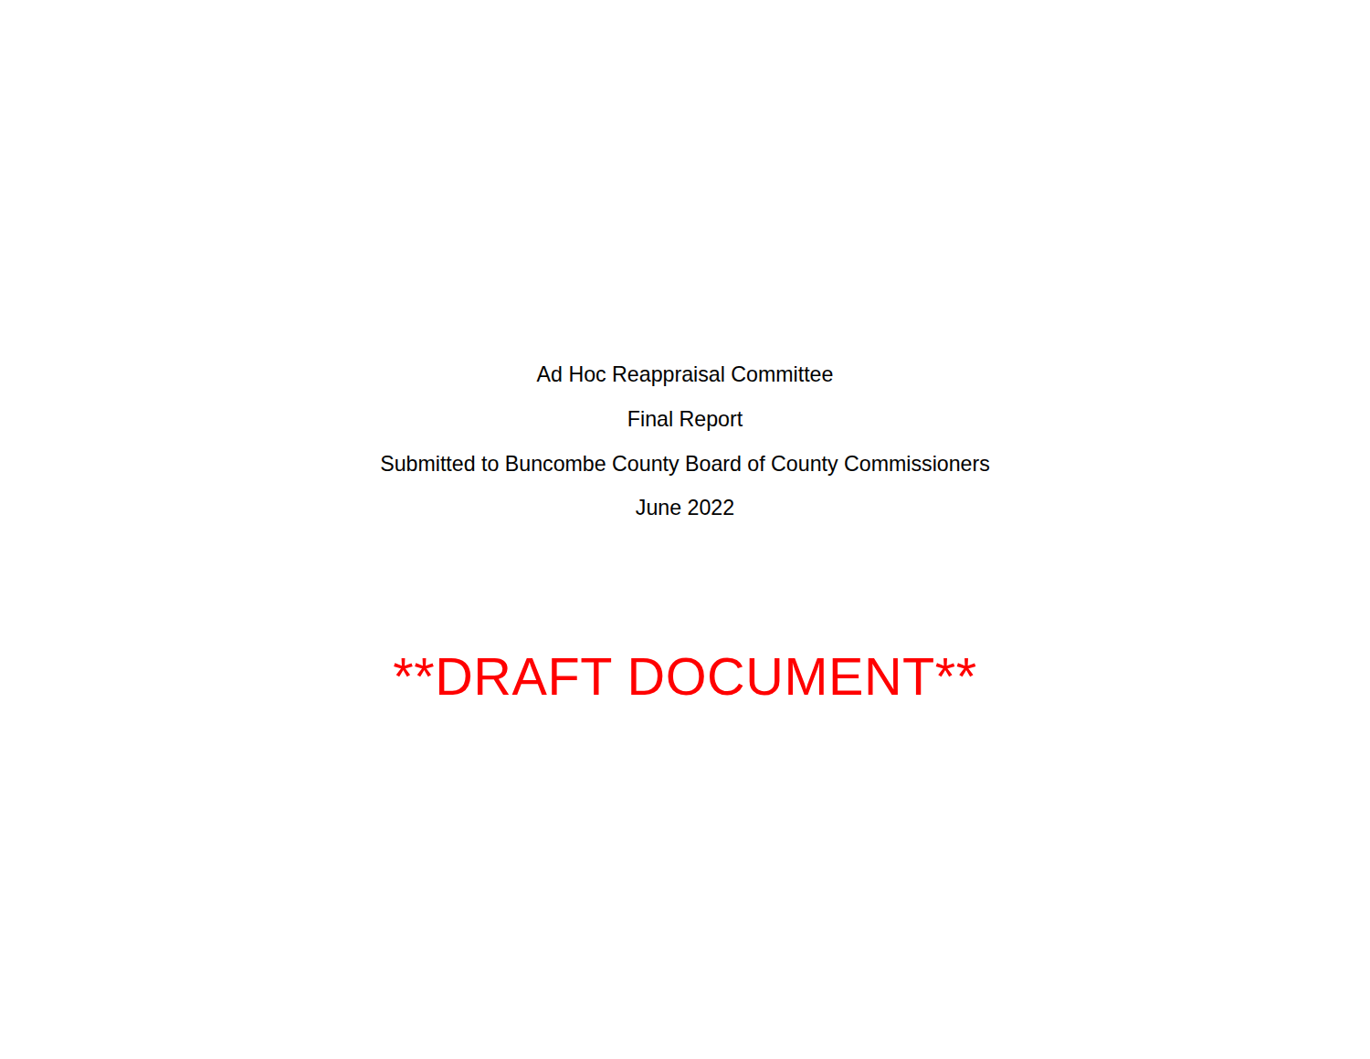Ad Hoc Reappraisal Committee
Final Report
Submitted to Buncombe County Board of County Commissioners
June 2022
**DRAFT DOCUMENT**